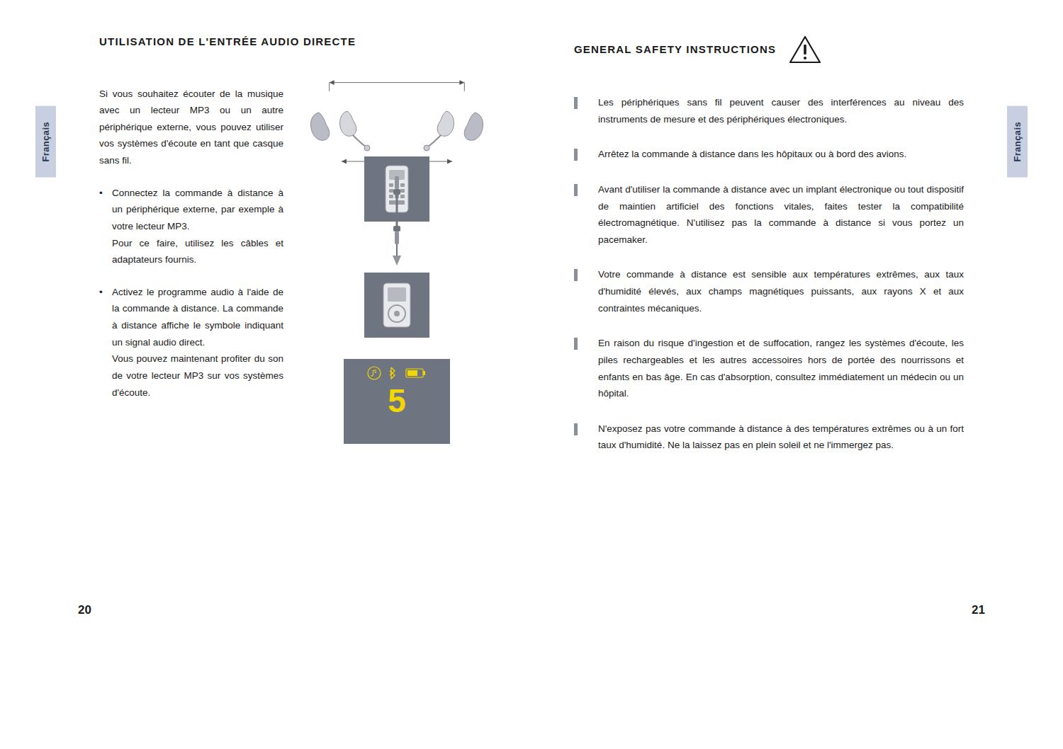Français
Utilisation de l'entrée audio directe
Si vous souhaitez écouter de la musique avec un lecteur MP3 ou un autre périphérique externe, vous pouvez utiliser vos systèmes d'écoute en tant que casque sans fil.
Connectez la commande à distance à un périphérique externe, par exemple à votre lecteur MP3.
Pour ce faire, utilisez les câbles et adaptateurs fournis.
Activez le programme audio à l'aide de la commande à distance. La commande à distance affiche le symbole indiquant un signal audio direct.
Vous pouvez maintenant profiter du son de votre lecteur MP3 sur vos systèmes d'écoute.
5
20
Français
General safety instructions
Les périphériques sans fil peuvent causer des interférences au niveau des instruments de mesure et des périphériques électroniques.
Arrêtez la commande à distance dans les hôpitaux ou à bord des avions.
Avant d'utiliser la commande à distance avec un implant électronique ou tout dispositif de maintien artificiel des fonctions vitales, faites tester la compatibilité électromagnétique. N'utilisez pas la commande à distance si vous portez un pacemaker.
Votre commande à distance est sensible aux températures extrêmes, aux taux d'humidité élevés, aux champs magnétiques puissants, aux rayons X et aux contraintes mécaniques.
En raison du risque d'ingestion et de suffocation, rangez les systèmes d'écoute, les piles rechargeables et les autres accessoires hors de portée des nourrissons et enfants en bas âge. En cas d'absorption, consultez immédiatement un médecin ou un hôpital.
N'exposez pas votre commande à distance à des températures extrêmes ou à un fort taux d'humidité. Ne la laissez pas en plein soleil et ne l'immergez pas.
21